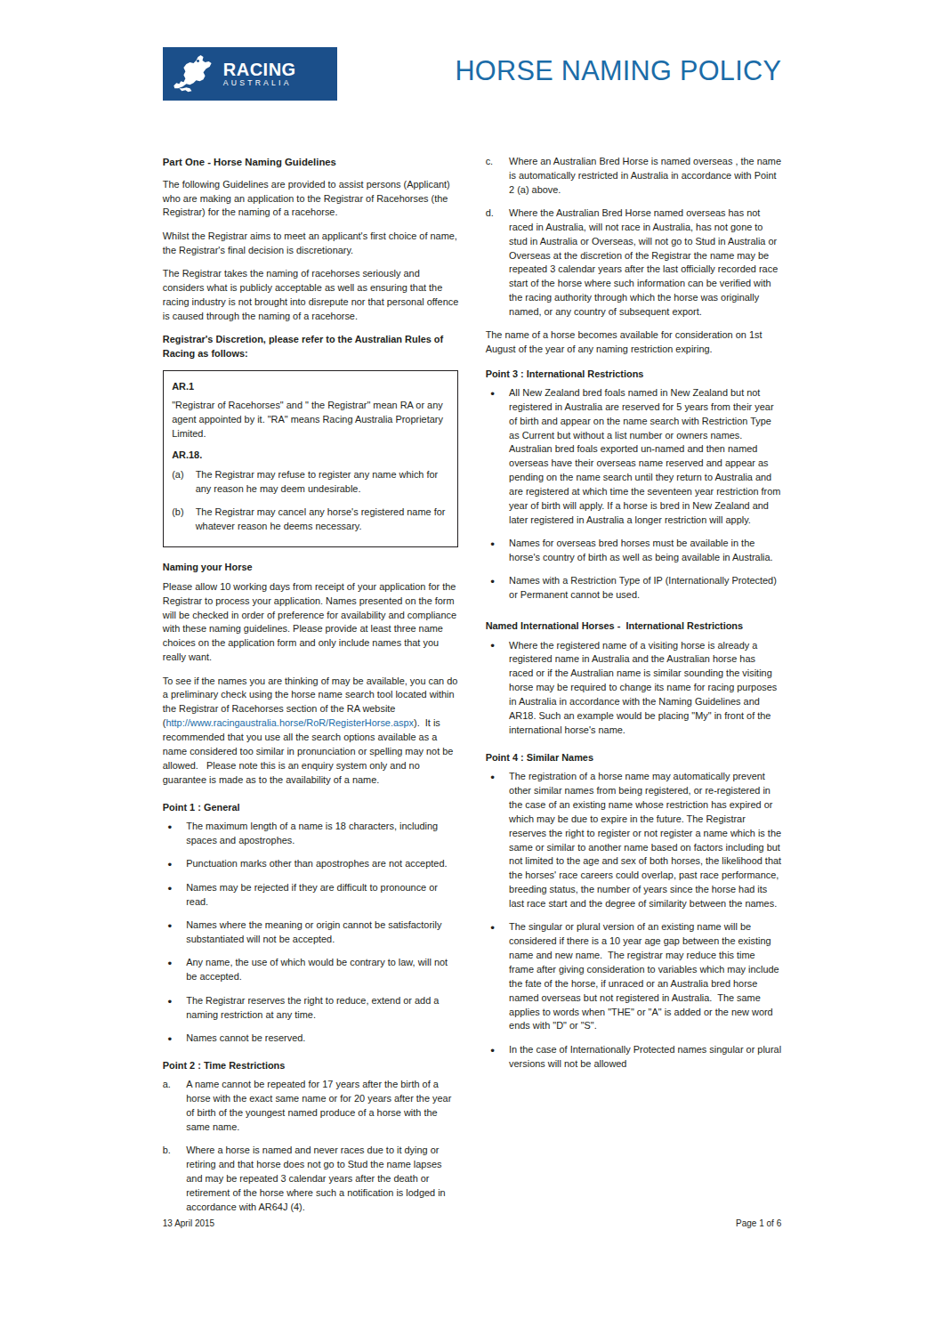RACING AUSTRALIA
HORSE NAMING POLICY
Part One - Horse Naming Guidelines
The following Guidelines are provided to assist persons (Applicant) who are making an application to the Registrar of Racehorses (the Registrar) for the naming of a racehorse.
Whilst the Registrar aims to meet an applicant's first choice of name, the Registrar's final decision is discretionary.
The Registrar takes the naming of racehorses seriously and considers what is publicly acceptable as well as ensuring that the racing industry is not brought into disrepute nor that personal offence is caused through the naming of a racehorse.
Registrar's Discretion, please refer to the Australian Rules of Racing as follows:
AR.1
"Registrar of Racehorses" and " the Registrar" mean RA or any agent appointed by it. "RA" means Racing Australia Proprietary Limited.
AR.18.
(a) The Registrar may refuse to register any name which for any reason he may deem undesirable.
(b) The Registrar may cancel any horse's registered name for whatever reason he deems necessary.
Naming your Horse
Please allow 10 working days from receipt of your application for the Registrar to process your application. Names presented on the form will be checked in order of preference for availability and compliance with these naming guidelines. Please provide at least three name choices on the application form and only include names that you really want.
To see if the names you are thinking of may be available, you can do a preliminary check using the horse name search tool located within the Registrar of Racehorses section of the RA website (http://www.racingaustralia.horse/RoR/RegisterHorse.aspx). It is recommended that you use all the search options available as a name considered too similar in pronunciation or spelling may not be allowed. Please note this is an enquiry system only and no guarantee is made as to the availability of a name.
Point 1 : General
The maximum length of a name is 18 characters, including spaces and apostrophes.
Punctuation marks other than apostrophes are not accepted.
Names may be rejected if they are difficult to pronounce or read.
Names where the meaning or origin cannot be satisfactorily substantiated will not be accepted.
Any name, the use of which would be contrary to law, will not be accepted.
The Registrar reserves the right to reduce, extend or add a naming restriction at any time.
Names cannot be reserved.
Point 2 : Time Restrictions
A name cannot be repeated for 17 years after the birth of a horse with the exact same name or for 20 years after the year of birth of the youngest named produce of a horse with the same name.
Where a horse is named and never races due to it dying or retiring and that horse does not go to Stud the name lapses and may be repeated 3 calendar years after the death or retirement of the horse where such a notification is lodged in accordance with AR64J (4).
c. Where an Australian Bred Horse is named overseas , the name is automatically restricted in Australia in accordance with Point 2 (a) above.
d. Where the Australian Bred Horse named overseas has not raced in Australia, will not race in Australia, has not gone to stud in Australia or Overseas, will not go to Stud in Australia or Overseas at the discretion of the Registrar the name may be repeated 3 calendar years after the last officially recorded race start of the horse where such information can be verified with the racing authority through which the horse was originally named, or any country of subsequent export.
The name of a horse becomes available for consideration on 1st August of the year of any naming restriction expiring.
Point 3 : International Restrictions
All New Zealand bred foals named in New Zealand but not registered in Australia are reserved for 5 years from their year of birth and appear on the name search with Restriction Type as Current but without a list number or owners names. Australian bred foals exported un-named and then named overseas have their overseas name reserved and appear as pending on the name search until they return to Australia and are registered at which time the seventeen year restriction from year of birth will apply. If a horse is bred in New Zealand and later registered in Australia a longer restriction will apply.
Names for overseas bred horses must be available in the horse's country of birth as well as being available in Australia.
Names with a Restriction Type of IP (Internationally Protected) or Permanent cannot be used.
Named International Horses - International Restrictions
Where the registered name of a visiting horse is already a registered name in Australia and the Australian horse has raced or if the Australian name is similar sounding the visiting horse may be required to change its name for racing purposes in Australia in accordance with the Naming Guidelines and AR18. Such an example would be placing "My" in front of the international horse's name.
Point 4 : Similar Names
The registration of a horse name may automatically prevent other similar names from being registered, or re-registered in the case of an existing name whose restriction has expired or which may be due to expire in the future. The Registrar reserves the right to register or not register a name which is the same or similar to another name based on factors including but not limited to the age and sex of both horses, the likelihood that the horses' race careers could overlap, past race performance, breeding status, the number of years since the horse had its last race start and the degree of similarity between the names.
The singular or plural version of an existing name will be considered if there is a 10 year age gap between the existing name and new name. The registrar may reduce this time frame after giving consideration to variables which may include the fate of the horse, if unraced or an Australia bred horse named overseas but not registered in Australia. The same applies to words when "THE" or "A" is added or the new word ends with "D" or "S".
In the case of Internationally Protected names singular or plural versions will not be allowed
13 April 2015 Page 1 of 6